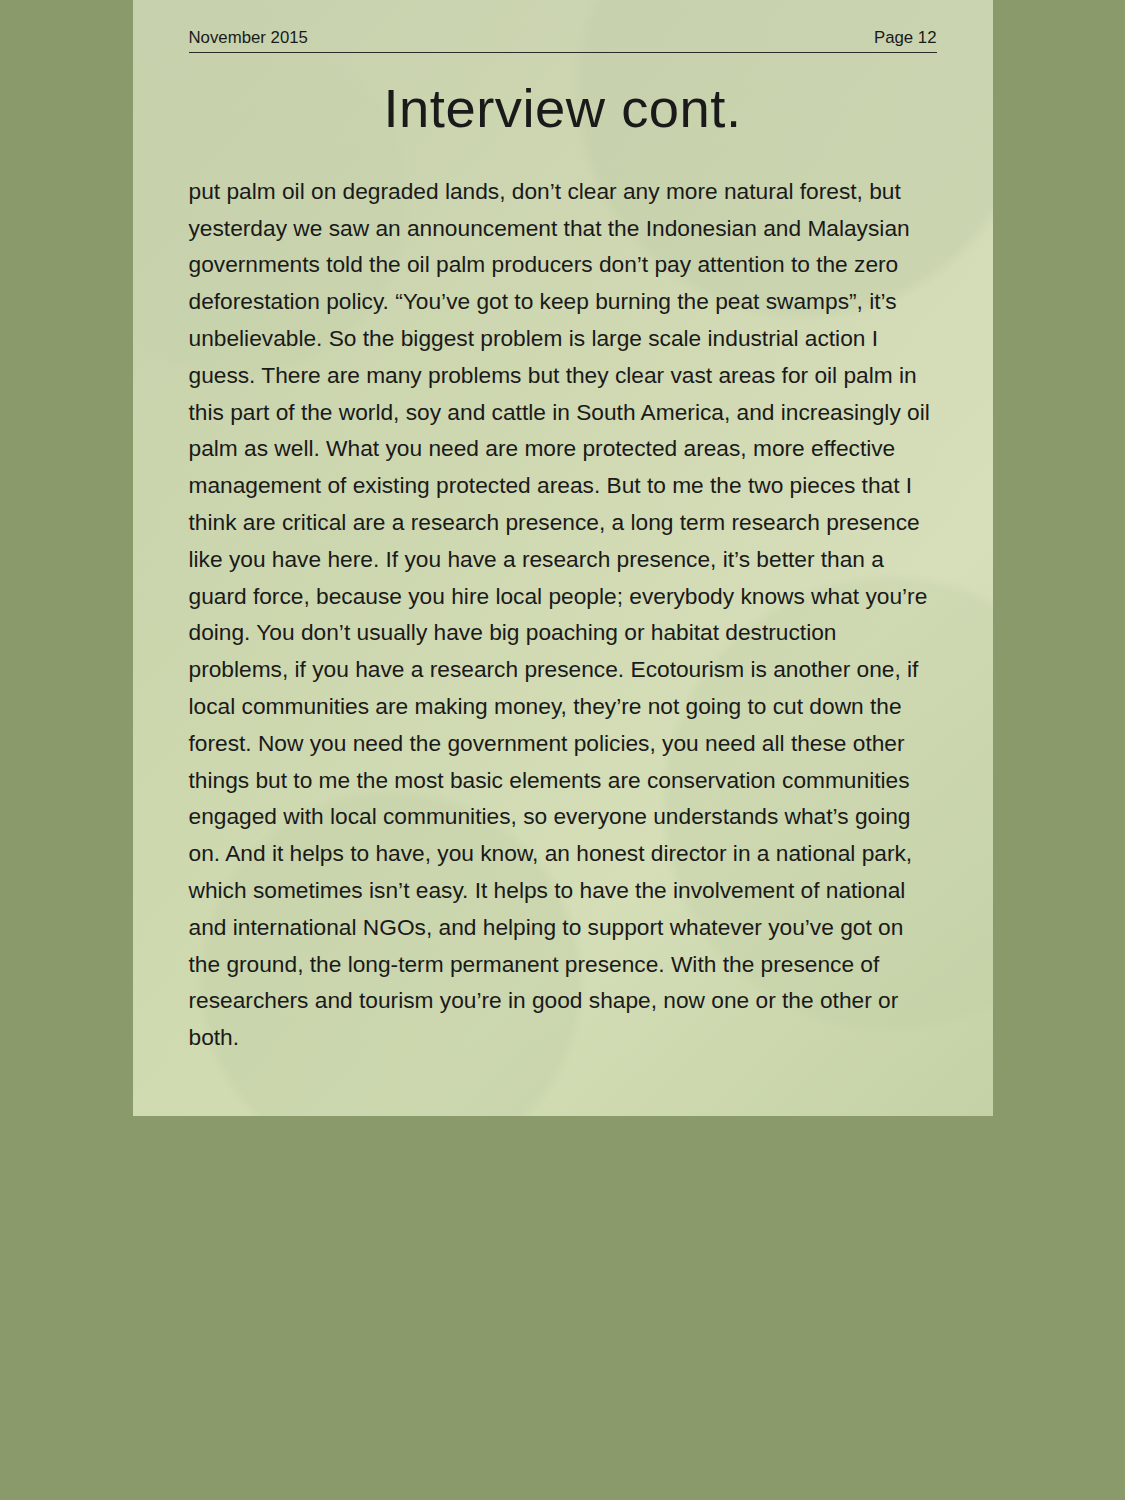November 2015 Page 12
Interview cont.
put palm oil on degraded lands, don’t clear any more natural forest, but yesterday we saw an announcement that the Indonesian and Malaysian governments told the oil palm producers don’t pay attention to the zero deforestation policy. “You’ve got to keep burning the peat swamps”, it’s unbelievable. So the biggest problem is large scale industrial action I guess. There are many problems but they clear vast areas for oil palm in this part of the world, soy and cattle in South America, and increasingly oil palm as well. What you need are more protected areas, more effective management of existing protected areas. But to me the two pieces that I think are critical are a research presence, a long term research presence like you have here. If you have a research presence, it’s better than a guard force, because you hire local people; everybody knows what you’re doing. You don’t usually have big poaching or habitat destruction problems, if you have a research presence. Ecotourism is another one, if local communities are making money, they’re not going to cut down the forest. Now you need the government policies, you need all these other things but to me the most basic elements are conservation communities engaged with local communities, so everyone understands what’s going on. And it helps to have, you know, an honest director in a national park, which sometimes isn’t easy. It helps to have the involvement of national and international NGOs, and helping to support whatever you’ve got on the ground, the long-term permanent presence. With the presence of researchers and tourism you’re in good shape, now one or the other or both.